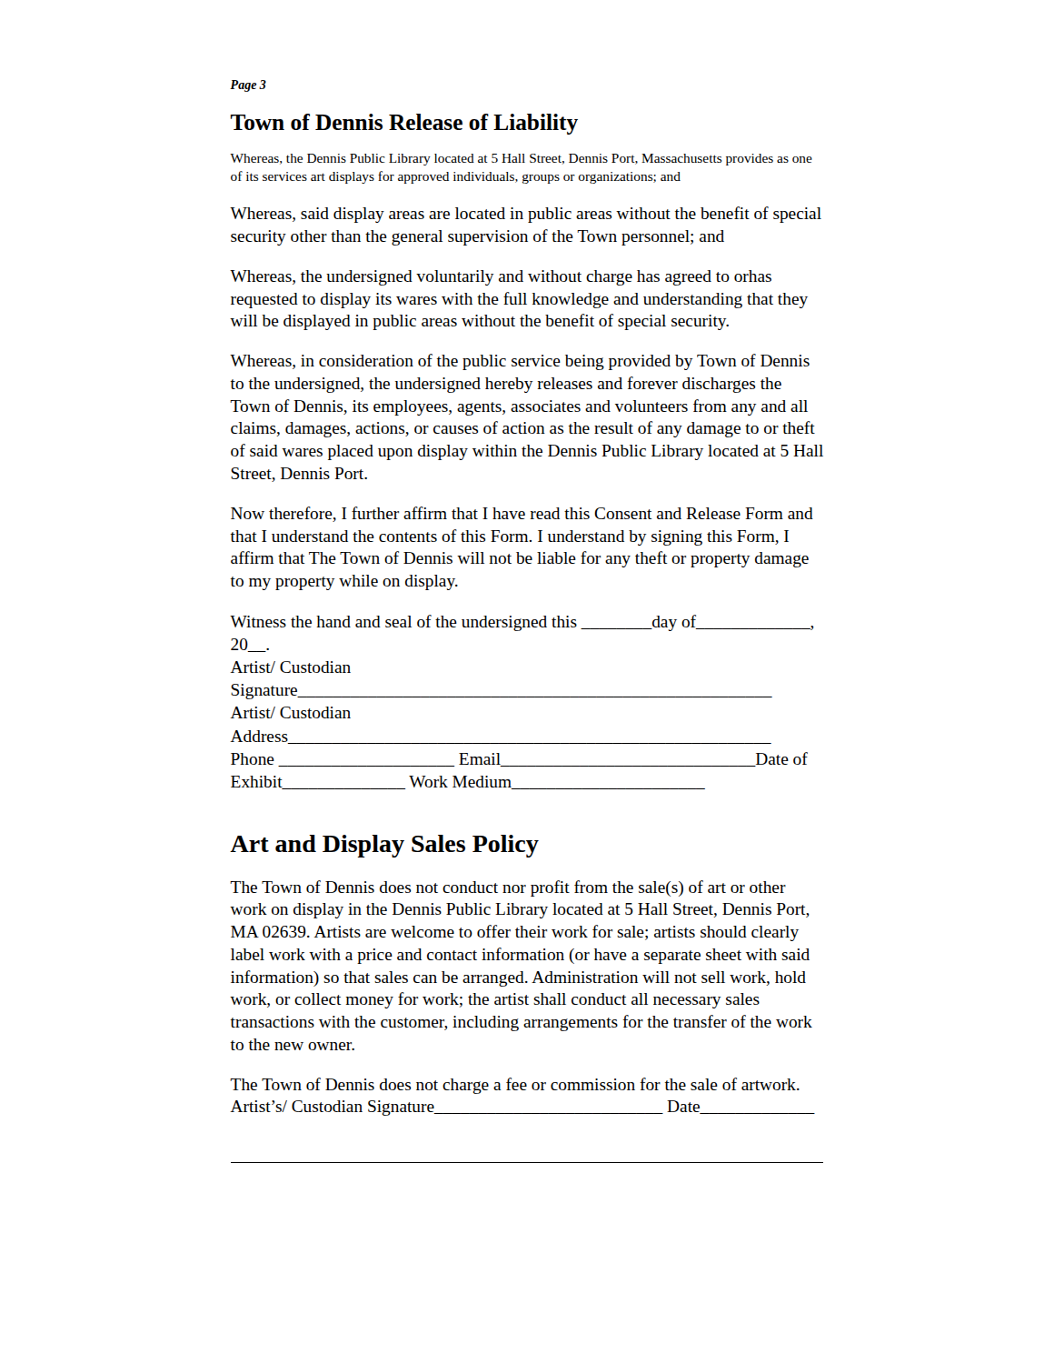Page 3
Town of Dennis Release of Liability
Whereas, the Dennis Public Library located at 5 Hall Street, Dennis Port, Massachusetts provides as one of its services art displays for approved individuals, groups or organizations; and
Whereas, said display areas are located in public areas without the benefit of special security other than the general supervision of the Town personnel; and
Whereas, the undersigned voluntarily and without charge has agreed to orhas requested to display its wares with the full knowledge and understanding that they will be displayed in public areas without the benefit of special security.
Whereas, in consideration of the public service being provided by Town of Dennis to the undersigned, the undersigned hereby releases and forever discharges the Town of Dennis, its employees, agents, associates and volunteers from any and all claims, damages, actions, or causes of action as the result of any damage to or theft of said wares placed upon display within the Dennis Public Library located at 5 Hall Street, Dennis Port.
Now therefore, I further affirm that I have read this Consent and Release Form and that I understand the contents of this Form. I understand by signing this Form, I affirm that The Town of Dennis will not be liable for any theft or property damage to my property while on display.
Witness the hand and seal of the undersigned this ________day of_____________, 20__.
Artist/ Custodian Signature______________________________________________________
Artist/ Custodian Address_______________________________________________________
Phone ____________________ Email_____________________________Date of
Exhibit______________ Work Medium______________________
Art and Display Sales Policy
The Town of Dennis does not conduct nor profit from the sale(s) of art or other work on display in the Dennis Public Library located at 5 Hall Street, Dennis Port, MA 02639. Artists are welcome to offer their work for sale; artists should clearly label work with a price and contact information (or have a separate sheet with said information) so that sales can be arranged. Administration will not sell work, hold work, or collect money for work; the artist shall conduct all necessary sales transactions with the customer, including arrangements for the transfer of the work to the new owner.
The Town of Dennis does not charge a fee or commission for the sale of artwork. Artist’s/ Custodian Signature__________________________ Date_____________